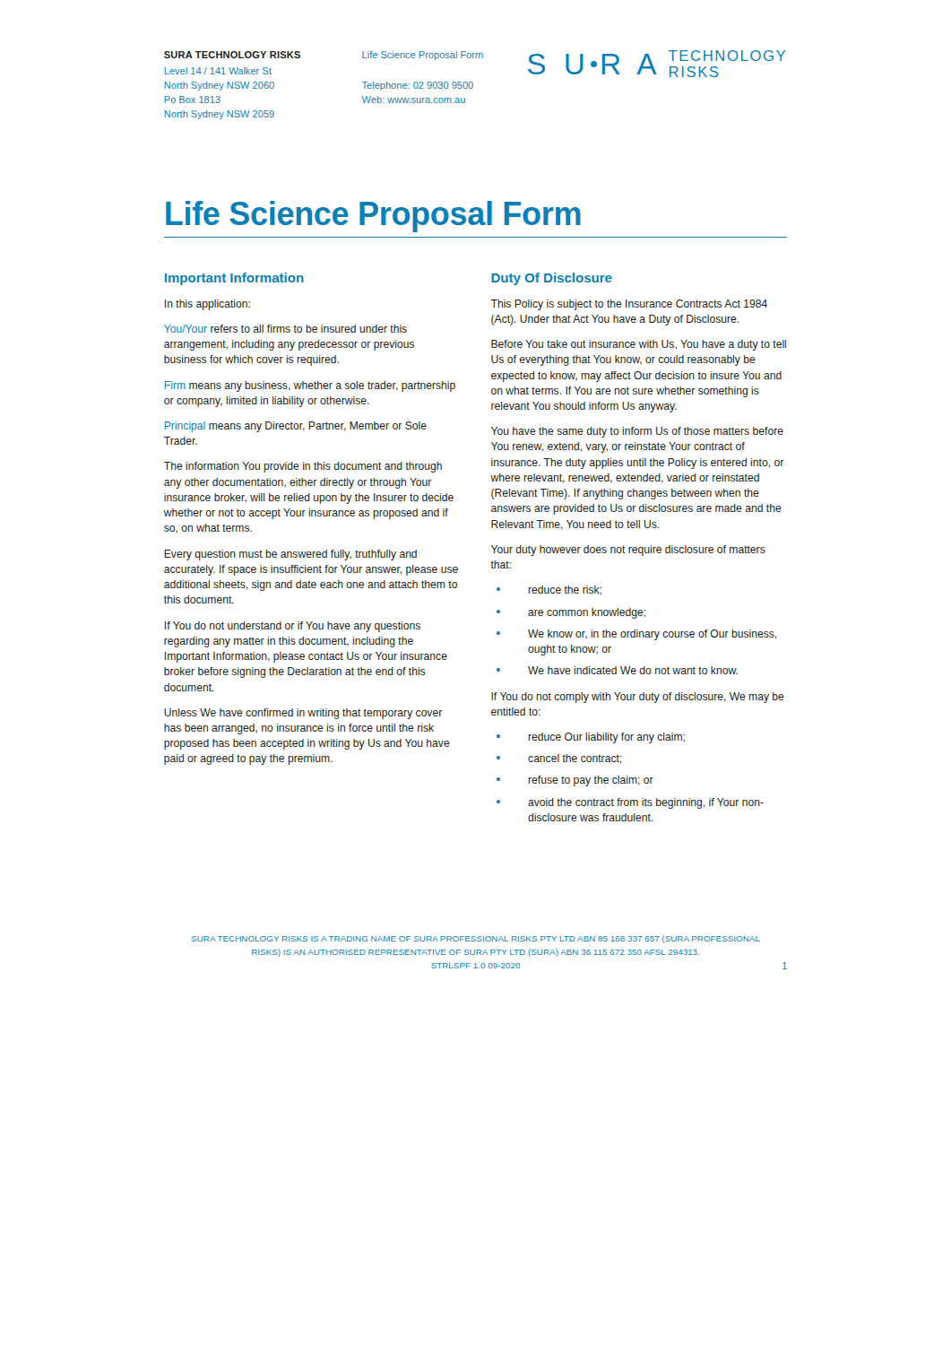SURA TECHNOLOGY RISKS
Level 14 / 141 Walker St
North Sydney NSW 2060
Po Box 1813
North Sydney NSW 2059
Life Science Proposal Form
Telephone: 02 9030 9500
Web: www.sura.com.au
S U R A TECHNOLOGY RISKS
Life Science Proposal Form
Important Information
In this application:
You/Your refers to all firms to be insured under this arrangement, including any predecessor or previous business for which cover is required.
Firm means any business, whether a sole trader, partnership or company, limited in liability or otherwise.
Principal means any Director, Partner, Member or Sole Trader.
The information You provide in this document and through any other documentation, either directly or through Your insurance broker, will be relied upon by the Insurer to decide whether or not to accept Your insurance as proposed and if so, on what terms.
Every question must be answered fully, truthfully and accurately. If space is insufficient for Your answer, please use additional sheets, sign and date each one and attach them to this document.
If You do not understand or if You have any questions regarding any matter in this document, including the Important Information, please contact Us or Your insurance broker before signing the Declaration at the end of this document.
Unless We have confirmed in writing that temporary cover has been arranged, no insurance is in force until the risk proposed has been accepted in writing by Us and You have paid or agreed to pay the premium.
Duty Of Disclosure
This Policy is subject to the Insurance Contracts Act 1984 (Act). Under that Act You have a Duty of Disclosure.
Before You take out insurance with Us, You have a duty to tell Us of everything that You know, or could reasonably be expected to know, may affect Our decision to insure You and on what terms. If You are not sure whether something is relevant You should inform Us anyway.
You have the same duty to inform Us of those matters before You renew, extend, vary, or reinstate Your contract of insurance. The duty applies until the Policy is entered into, or where relevant, renewed, extended, varied or reinstated (Relevant Time). If anything changes between when the answers are provided to Us or disclosures are made and the Relevant Time, You need to tell Us.
Your duty however does not require disclosure of matters that:
reduce the risk;
are common knowledge;
We know or, in the ordinary course of Our business, ought to know; or
We have indicated We do not want to know.
If You do not comply with Your duty of disclosure, We may be entitled to:
reduce Our liability for any claim;
cancel the contract;
refuse to pay the claim; or
avoid the contract from its beginning, if Your non-disclosure was fraudulent.
SURA TECHNOLOGY RISKS IS A TRADING NAME OF SURA PROFESSIONAL RISKS PTY LTD ABN 85 168 337 657 (SURA PROFESSIONAL
RISKS) IS AN AUTHORISED REPRESENTATIVE OF SURA PTY LTD (SURA) ABN 36 115 672 350 AFSL 294313.
STRLSPF 1.0 09-2020 1